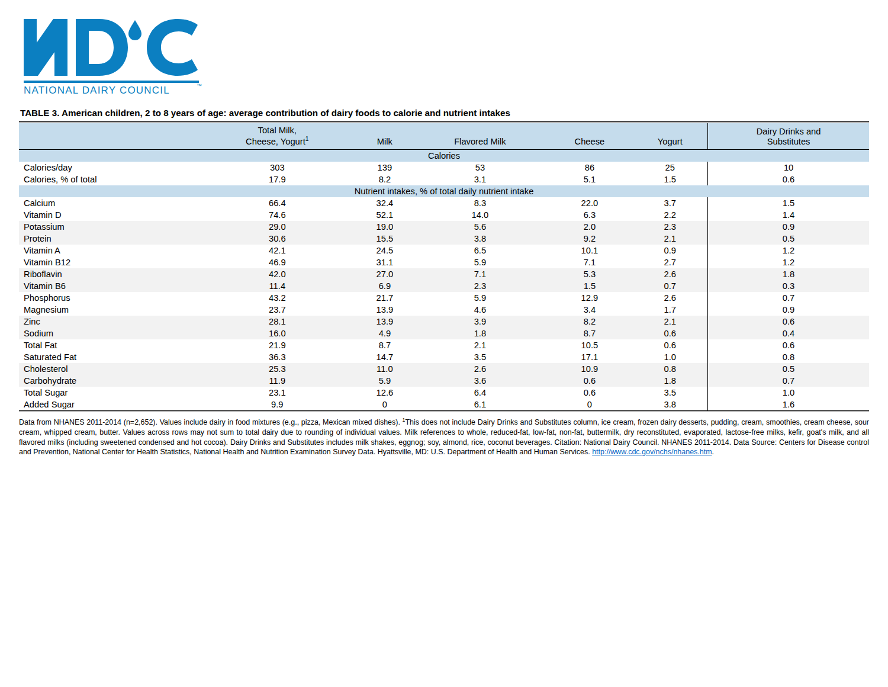NATIONAL DAIRY COUNCIL ™
TABLE 3. American children, 2 to 8 years of age: average contribution of dairy foods to calorie and nutrient intakes
| | Total Milk, Cheese, Yogurt 1 | Milk | Flavored Milk | Cheese | Yogurt | Dairy Drinks and Substitutes |
| --- | --- | --- | --- | --- | --- | --- |
| Calories |
| Calories/day | 303 | 139 | 53 | 86 | 25 | 10 |
| Calories, % of total | 17.9 | 8.2 | 3.1 | 5.1 | 1.5 | 0.6 |
| Nutrient intakes, % of total daily nutrient intake |
| Calcium | 66.4 | 32.4 | 8.3 | 22.0 | 3.7 | 1.5 |
| Vitamin D | 74.6 | 52.1 | 14.0 | 6.3 | 2.2 | 1.4 |
| Potassium | 29.0 | 19.0 | 5.6 | 2.0 | 2.3 | 0.9 |
| Protein | 30.6 | 15.5 | 3.8 | 9.2 | 2.1 | 0.5 |
| Vitamin A | 42.1 | 24.5 | 6.5 | 10.1 | 0.9 | 1.2 |
| Vitamin B12 | 46.9 | 31.1 | 5.9 | 7.1 | 2.7 | 1.2 |
| Riboflavin | 42.0 | 27.0 | 7.1 | 5.3 | 2.6 | 1.8 |
| Vitamin B6 | 11.4 | 6.9 | 2.3 | 1.5 | 0.7 | 0.3 |
| Phosphorus | 43.2 | 21.7 | 5.9 | 12.9 | 2.6 | 0.7 |
| Magnesium | 23.7 | 13.9 | 4.6 | 3.4 | 1.7 | 0.9 |
| Zinc | 28.1 | 13.9 | 3.9 | 8.2 | 2.1 | 0.6 |
| Sodium | 16.0 | 4.9 | 1.8 | 8.7 | 0.6 | 0.4 |
| Total Fat | 21.9 | 8.7 | 2.1 | 10.5 | 0.6 | 0.6 |
| Saturated Fat | 36.3 | 14.7 | 3.5 | 17.1 | 1.0 | 0.8 |
| Cholesterol | 25.3 | 11.0 | 2.6 | 10.9 | 0.8 | 0.5 |
| Carbohydrate | 11.9 | 5.9 | 3.6 | 0.6 | 1.8 | 0.7 |
| Total Sugar | 23.1 | 12.6 | 6.4 | 0.6 | 3.5 | 1.0 |
| Added Sugar | 9.9 | 0 | 6.1 | 0 | 3.8 | 1.6 |
Data from NHANES 2011-2014 (n=2,652). Values include dairy in food mixtures (e.g., pizza, Mexican mixed dishes). 1This does not include Dairy Drinks and Substitutes column, ice cream, frozen dairy desserts, pudding, cream, smoothies, cream cheese, sour cream, whipped cream, butter. Values across rows may not sum to total dairy due to rounding of individual values. Milk references to whole, reduced-fat, low-fat, non-fat, buttermilk, dry reconstituted, evaporated, lactose-free milks, kefir, goat's milk, and all flavored milks (including sweetened condensed and hot cocoa). Dairy Drinks and Substitutes includes milk shakes, eggnog; soy, almond, rice, coconut beverages. Citation: National Dairy Council. NHANES 2011-2014. Data Source: Centers for Disease control and Prevention, National Center for Health Statistics, National Health and Nutrition Examination Survey Data. Hyattsville, MD: U.S. Department of Health and Human Services. http://www.cdc.gov/nchs/nhanes.htm.